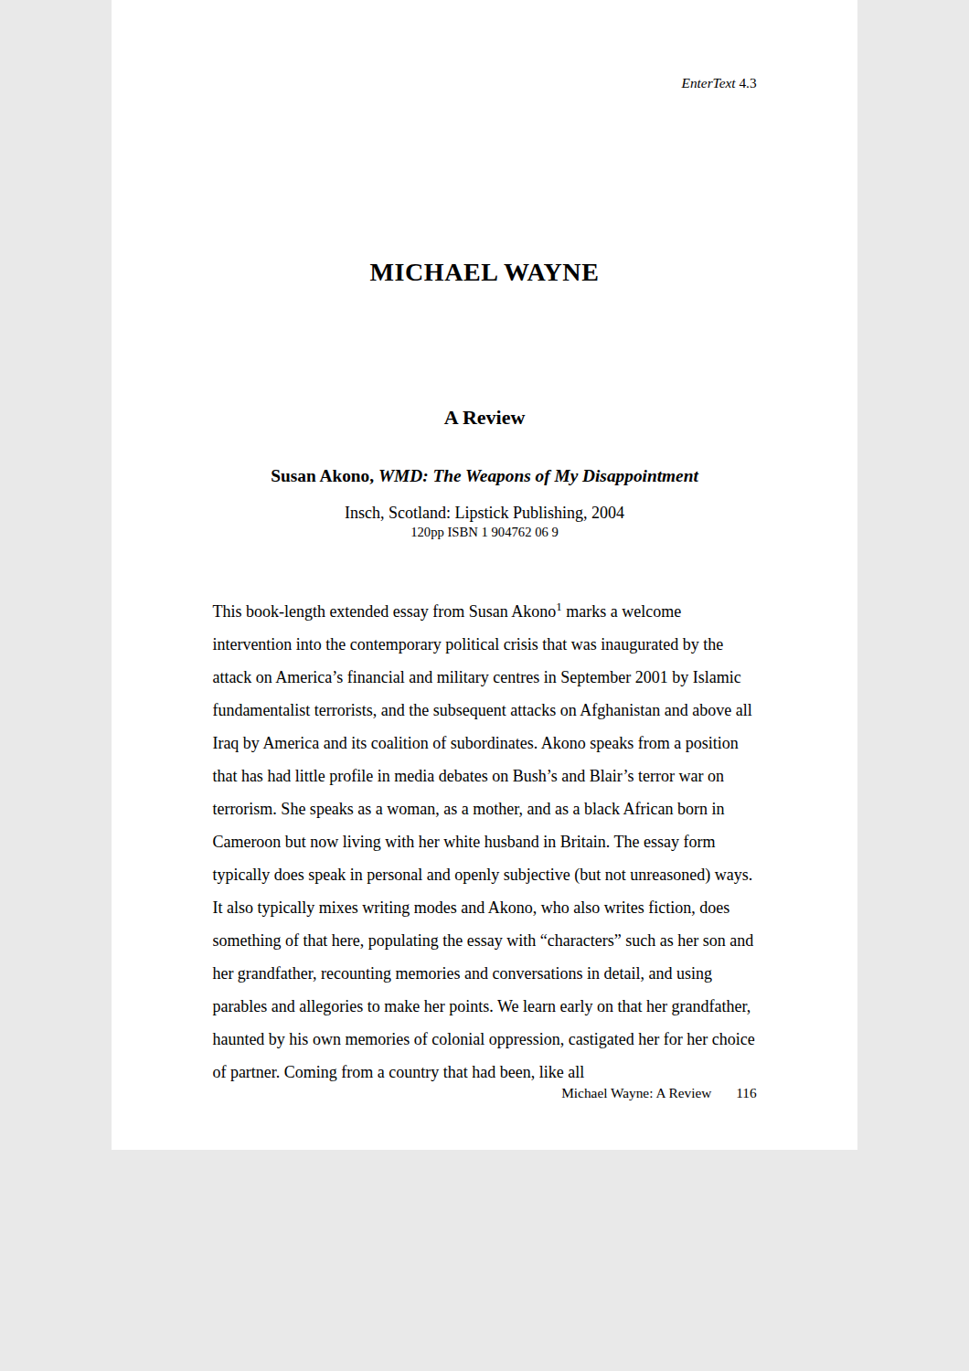EnterText 4.3
MICHAEL WAYNE
A Review
Susan Akono, WMD: The Weapons of My Disappointment
Insch, Scotland: Lipstick Publishing, 2004
120pp ISBN 1 904762 06 9
This book-length extended essay from Susan Akono1 marks a welcome intervention into the contemporary political crisis that was inaugurated by the attack on America’s financial and military centres in September 2001 by Islamic fundamentalist terrorists, and the subsequent attacks on Afghanistan and above all Iraq by America and its coalition of subordinates. Akono speaks from a position that has had little profile in media debates on Bush’s and Blair’s terror war on terrorism. She speaks as a woman, as a mother, and as a black African born in Cameroon but now living with her white husband in Britain. The essay form typically does speak in personal and openly subjective (but not unreasoned) ways. It also typically mixes writing modes and Akono, who also writes fiction, does something of that here, populating the essay with “characters” such as her son and her grandfather, recounting memories and conversations in detail, and using parables and allegories to make her points. We learn early on that her grandfather, haunted by his own memories of colonial oppression, castigated her for her choice of partner. Coming from a country that had been, like all
Michael Wayne: A Review116